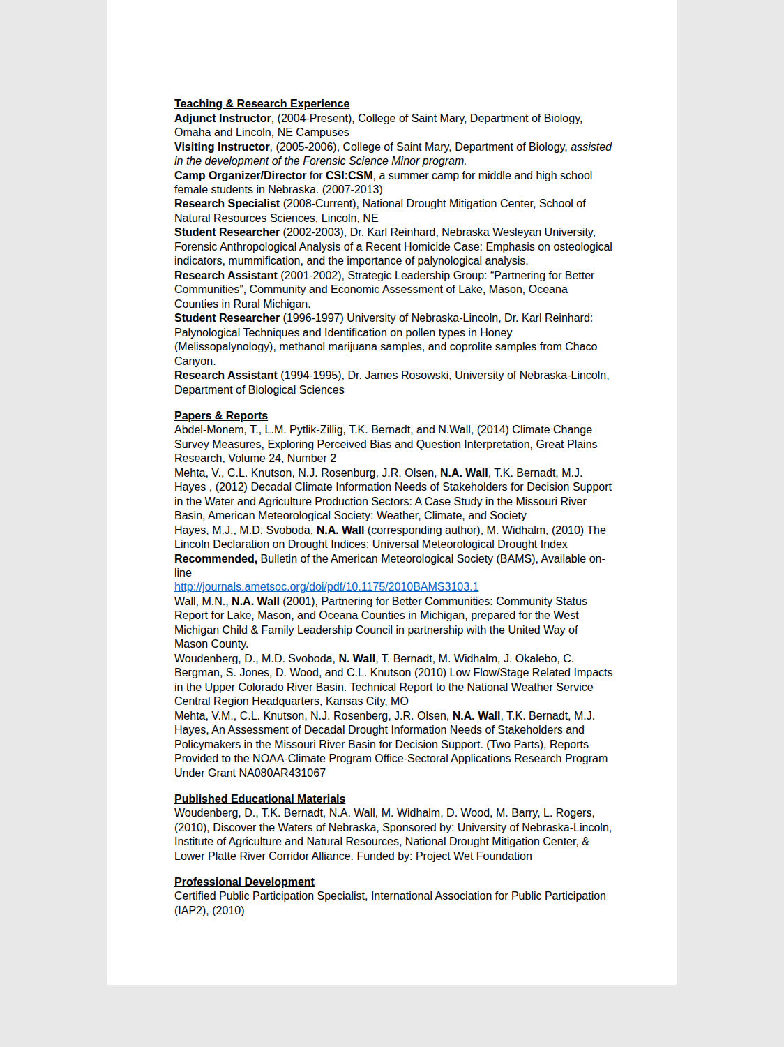Teaching & Research Experience
Adjunct Instructor, (2004-Present), College of Saint Mary, Department of Biology, Omaha and Lincoln, NE Campuses
Visiting Instructor, (2005-2006), College of Saint Mary, Department of Biology, assisted in the development of the Forensic Science Minor program.
Camp Organizer/Director for CSI:CSM, a summer camp for middle and high school female students in Nebraska. (2007-2013)
Research Specialist (2008-Current), National Drought Mitigation Center, School of Natural Resources Sciences, Lincoln, NE
Student Researcher (2002-2003), Dr. Karl Reinhard, Nebraska Wesleyan University, Forensic Anthropological Analysis of a Recent Homicide Case: Emphasis on osteological indicators, mummification, and the importance of palynological analysis.
Research Assistant (2001-2002), Strategic Leadership Group: “Partnering for Better Communities”, Community and Economic Assessment of Lake, Mason, Oceana Counties in Rural Michigan.
Student Researcher (1996-1997) University of Nebraska-Lincoln, Dr. Karl Reinhard: Palynological Techniques and Identification on pollen types in Honey (Melissopalynology), methanol marijuana samples, and coprolite samples from Chaco Canyon.
Research Assistant (1994-1995), Dr. James Rosowski, University of Nebraska-Lincoln, Department of Biological Sciences
Papers & Reports
Abdel-Monem, T., L.M. Pytlik-Zillig, T.K. Bernadt, and N.Wall, (2014) Climate Change Survey Measures, Exploring Perceived Bias and Question Interpretation, Great Plains Research, Volume 24, Number 2
Mehta, V., C.L. Knutson, N.J. Rosenburg, J.R. Olsen, N.A. Wall, T.K. Bernadt, M.J. Hayes , (2012) Decadal Climate Information Needs of Stakeholders for Decision Support in the Water and Agriculture Production Sectors: A Case Study in the Missouri River Basin, American Meteorological Society: Weather, Climate, and Society
Hayes, M.J., M.D. Svoboda, N.A. Wall (corresponding author), M. Widhalm, (2010) The Lincoln Declaration on Drought Indices: Universal Meteorological Drought Index Recommended, Bulletin of the American Meteorological Society (BAMS), Available on-line
http://journals.ametsoc.org/doi/pdf/10.1175/2010BAMS3103.1
Wall, M.N., N.A. Wall (2001), Partnering for Better Communities: Community Status Report for Lake, Mason, and Oceana Counties in Michigan, prepared for the West Michigan Child & Family Leadership Council in partnership with the United Way of Mason County.
Woudenberg, D., M.D. Svoboda, N. Wall, T. Bernadt, M. Widhalm, J. Okalebo, C. Bergman, S. Jones, D. Wood, and C.L. Knutson (2010) Low Flow/Stage Related Impacts in the Upper Colorado River Basin. Technical Report to the National Weather Service Central Region Headquarters, Kansas City, MO
Mehta, V.M., C.L. Knutson, N.J. Rosenberg, J.R. Olsen, N.A. Wall, T.K. Bernadt, M.J. Hayes, An Assessment of Decadal Drought Information Needs of Stakeholders and Policymakers in the Missouri River Basin for Decision Support. (Two Parts), Reports Provided to the NOAA-Climate Program Office-Sectoral Applications Research Program Under Grant NA080AR431067
Published Educational Materials
Woudenberg, D., T.K. Bernadt, N.A. Wall, M. Widhalm, D. Wood, M. Barry, L. Rogers, (2010), Discover the Waters of Nebraska, Sponsored by: University of Nebraska-Lincoln, Institute of Agriculture and Natural Resources, National Drought Mitigation Center, & Lower Platte River Corridor Alliance. Funded by: Project Wet Foundation
Professional Development
Certified Public Participation Specialist, International Association for Public Participation (IAP2), (2010)